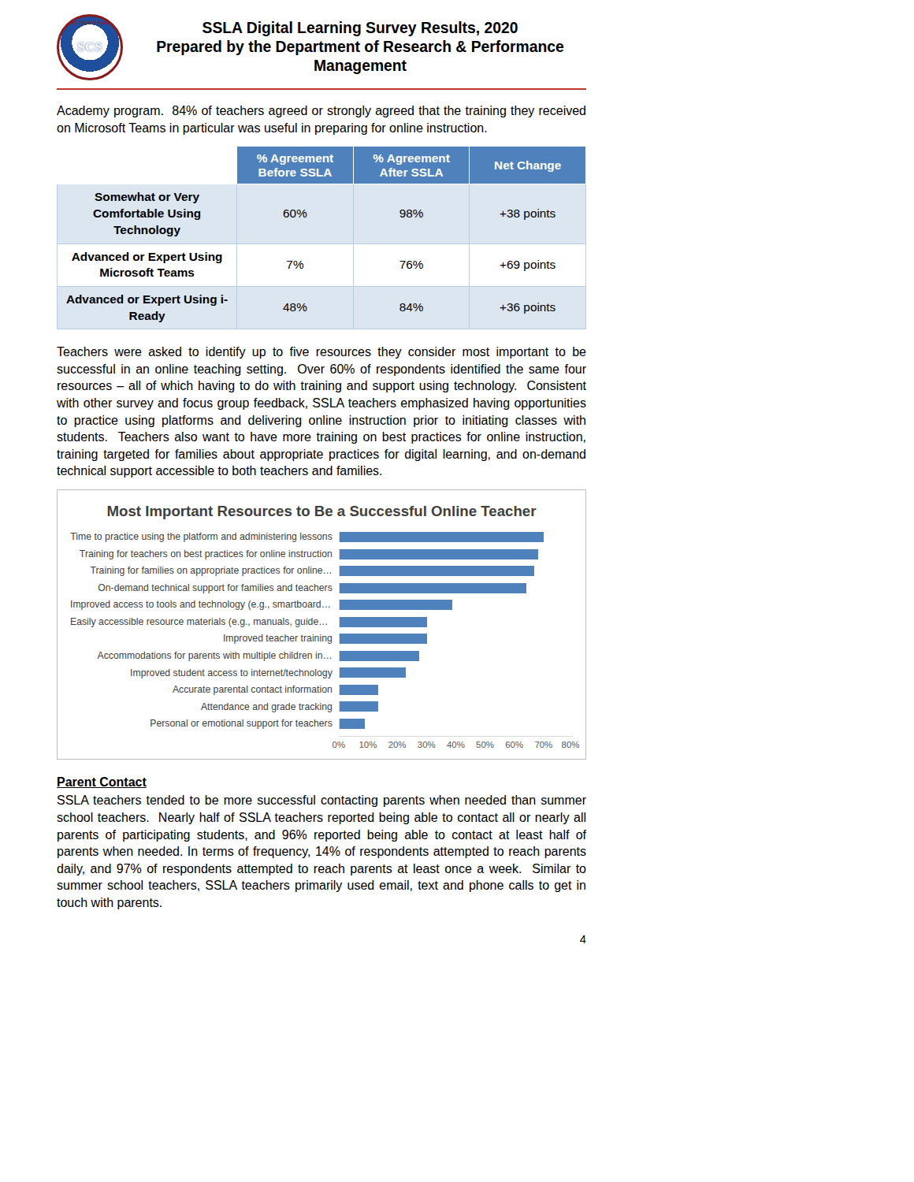SSLA Digital Learning Survey Results, 2020
Prepared by the Department of Research & Performance Management
Academy program. 84% of teachers agreed or strongly agreed that the training they received on Microsoft Teams in particular was useful in preparing for online instruction.
| | % Agreement Before SSLA | % Agreement After SSLA | Net Change |
| --- | --- | --- | --- |
| Somewhat or Very Comfortable Using Technology | 60% | 98% | +38 points |
| Advanced or Expert Using Microsoft Teams | 7% | 76% | +69 points |
| Advanced or Expert Using i-Ready | 48% | 84% | +36 points |
Teachers were asked to identify up to five resources they consider most important to be successful in an online teaching setting. Over 60% of respondents identified the same four resources – all of which having to do with training and support using technology. Consistent with other survey and focus group feedback, SSLA teachers emphasized having opportunities to practice using platforms and delivering online instruction prior to initiating classes with students. Teachers also want to have more training on best practices for online instruction, training targeted for families about appropriate practices for digital learning, and on-demand technical support accessible to both teachers and families.
Most Important Resources to Be a Successful Online Teacher
Time to practice using the platform and administering lessons
Training for teachers on best practices for online instruction
Training for families on appropriate practices for online…
On-demand technical support for families and teachers
Improved access to tools and technology (e.g., smartboard,…
Easily accessible resource materials (e.g., manuals, guides)…
Improved teacher training
Accommodations for parents with multiple children in…
Improved student access to internet/technology
Accurate parental contact information
Attendance and grade tracking
Personal or emotional support for teachers
0% 10% 20% 30% 40% 50% 60% 70% 80%
Parent Contact
SSLA teachers tended to be more successful contacting parents when needed than summer school teachers. Nearly half of SSLA teachers reported being able to contact all or nearly all parents of participating students, and 96% reported being able to contact at least half of parents when needed. In terms of frequency, 14% of respondents attempted to reach parents daily, and 97% of respondents attempted to reach parents at least once a week. Similar to summer school teachers, SSLA teachers primarily used email, text and phone calls to get in touch with parents.
4